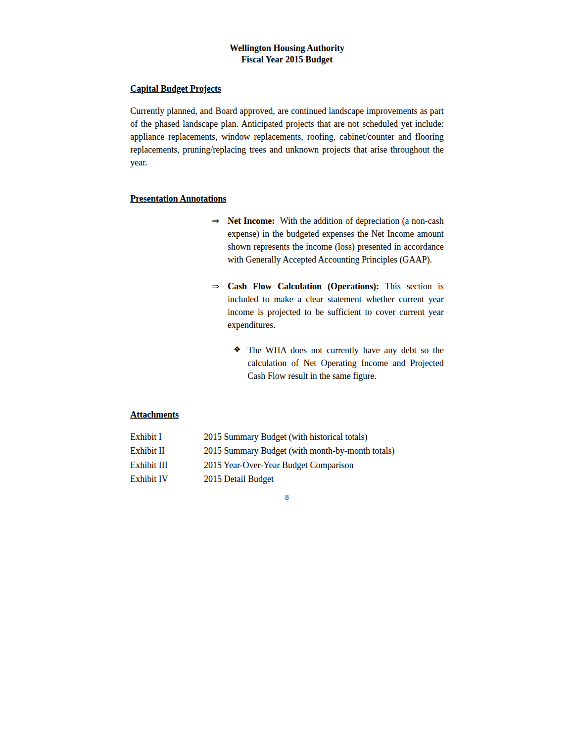Wellington Housing Authority
Fiscal Year 2015 Budget
Capital Budget Projects
Currently planned, and Board approved, are continued landscape improvements as part of the phased landscape plan. Anticipated projects that are not scheduled yet include: appliance replacements, window replacements, roofing, cabinet/counter and flooring replacements, pruning/replacing trees and unknown projects that arise throughout the year.
Presentation Annotations
Net Income: With the addition of depreciation (a non-cash expense) in the budgeted expenses the Net Income amount shown represents the income (loss) presented in accordance with Generally Accepted Accounting Principles (GAAP).
Cash Flow Calculation (Operations): This section is included to make a clear statement whether current year income is projected to be sufficient to cover current year expenditures.
The WHA does not currently have any debt so the calculation of Net Operating Income and Projected Cash Flow result in the same figure.
Attachments
| Exhibit I | 2015 Summary Budget (with historical totals) |
| Exhibit II | 2015 Summary Budget (with month-by-month totals) |
| Exhibit III | 2015 Year-Over-Year Budget Comparison |
| Exhibit IV | 2015 Detail Budget |
8